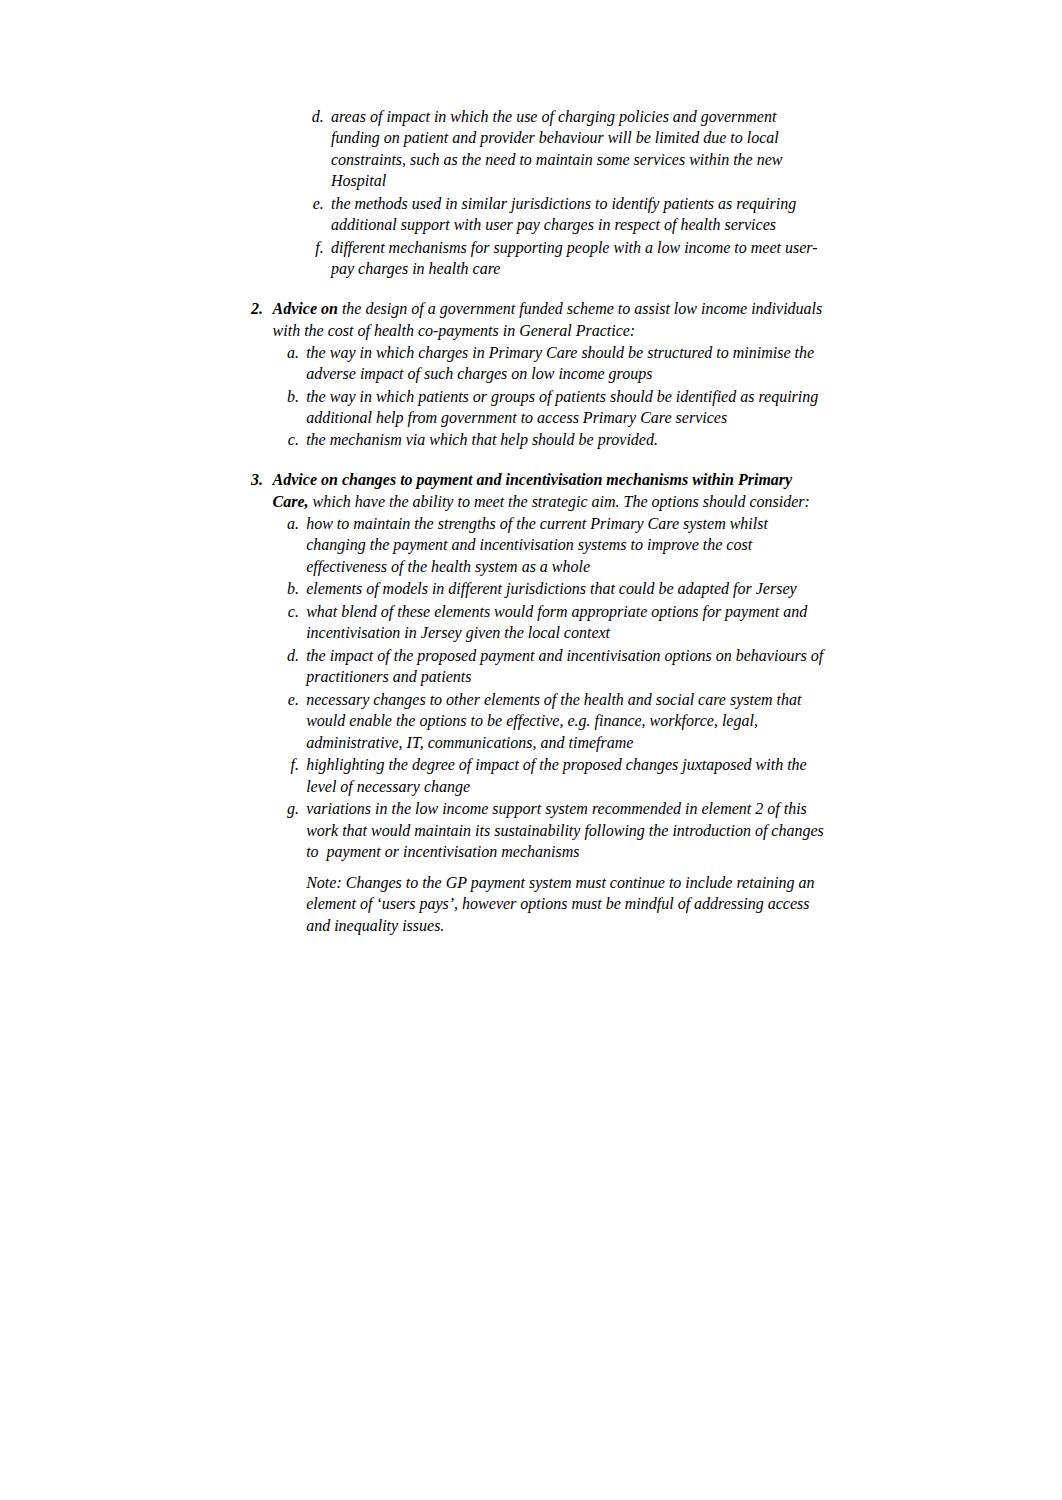areas of impact in which the use of charging policies and government funding on patient and provider behaviour will be limited due to local constraints, such as the need to maintain some services within the new Hospital
the methods used in similar jurisdictions to identify patients as requiring additional support with user pay charges in respect of health services
different mechanisms for supporting people with a low income to meet user-pay charges in health care
Advice on the design of a government funded scheme to assist low income individuals with the cost of health co-payments in General Practice:
the way in which charges in Primary Care should be structured to minimise the adverse impact of such charges on low income groups
the way in which patients or groups of patients should be identified as requiring additional help from government to access Primary Care services
the mechanism via which that help should be provided.
Advice on changes to payment and incentivisation mechanisms within Primary Care, which have the ability to meet the strategic aim. The options should consider:
how to maintain the strengths of the current Primary Care system whilst changing the payment and incentivisation systems to improve the cost effectiveness of the health system as a whole
elements of models in different jurisdictions that could be adapted for Jersey
what blend of these elements would form appropriate options for payment and incentivisation in Jersey given the local context
the impact of the proposed payment and incentivisation options on behaviours of practitioners and patients
necessary changes to other elements of the health and social care system that would enable the options to be effective, e.g. finance, workforce, legal, administrative, IT, communications, and timeframe
highlighting the degree of impact of the proposed changes juxtaposed with the level of necessary change
variations in the low income support system recommended in element 2 of this work that would maintain its sustainability following the introduction of changes to payment or incentivisation mechanisms Note: Changes to the GP payment system must continue to include retaining an element of ‘users pays’, however options must be mindful of addressing access and inequality issues.